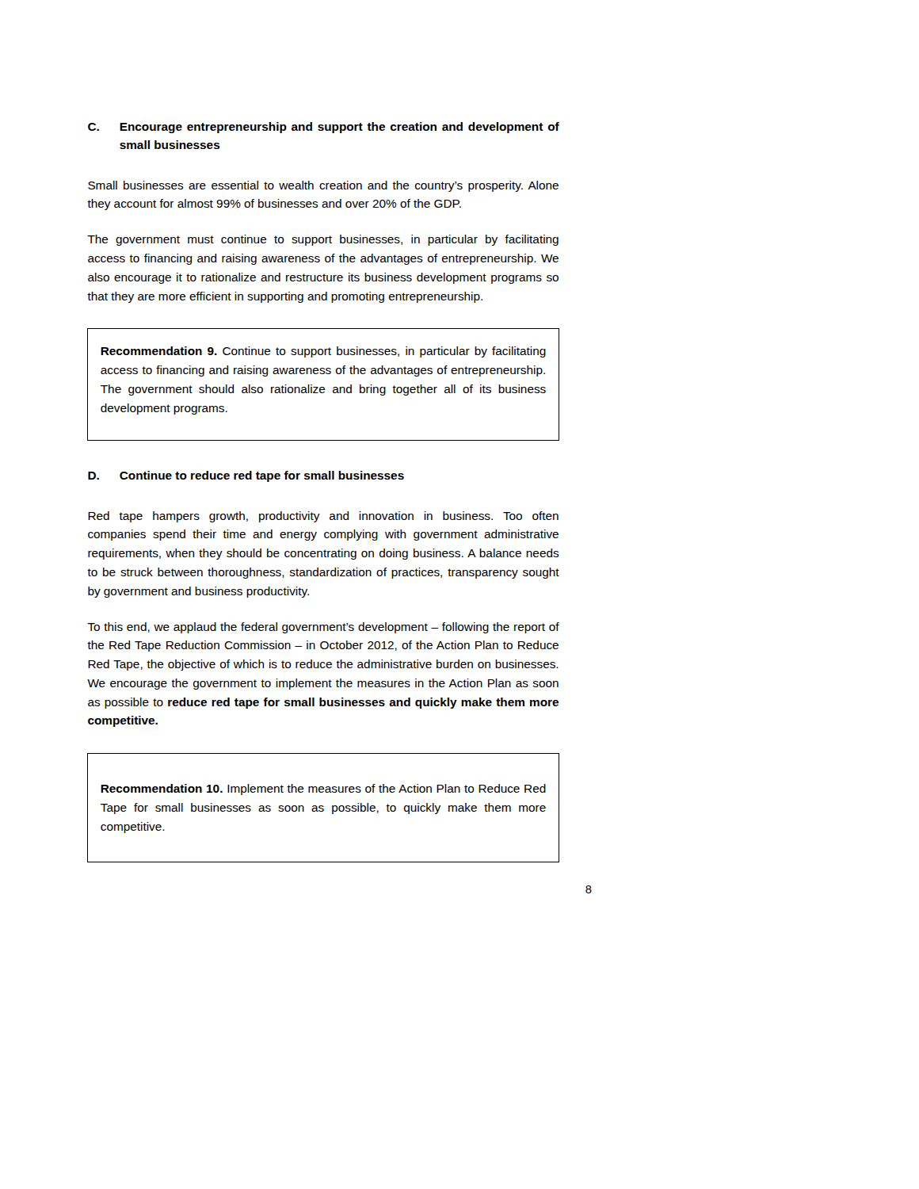C. Encourage entrepreneurship and support the creation and development of small businesses
Small businesses are essential to wealth creation and the country’s prosperity. Alone they account for almost 99% of businesses and over 20% of the GDP.
The government must continue to support businesses, in particular by facilitating access to financing and raising awareness of the advantages of entrepreneurship. We also encourage it to rationalize and restructure its business development programs so that they are more efficient in supporting and promoting entrepreneurship.
Recommendation 9. Continue to support businesses, in particular by facilitating access to financing and raising awareness of the advantages of entrepreneurship. The government should also rationalize and bring together all of its business development programs.
D. Continue to reduce red tape for small businesses
Red tape hampers growth, productivity and innovation in business. Too often companies spend their time and energy complying with government administrative requirements, when they should be concentrating on doing business. A balance needs to be struck between thoroughness, standardization of practices, transparency sought by government and business productivity.
To this end, we applaud the federal government’s development – following the report of the Red Tape Reduction Commission – in October 2012, of the Action Plan to Reduce Red Tape, the objective of which is to reduce the administrative burden on businesses. We encourage the government to implement the measures in the Action Plan as soon as possible to reduce red tape for small businesses and quickly make them more competitive.
Recommendation 10. Implement the measures of the Action Plan to Reduce Red Tape for small businesses as soon as possible, to quickly make them more competitive.
8